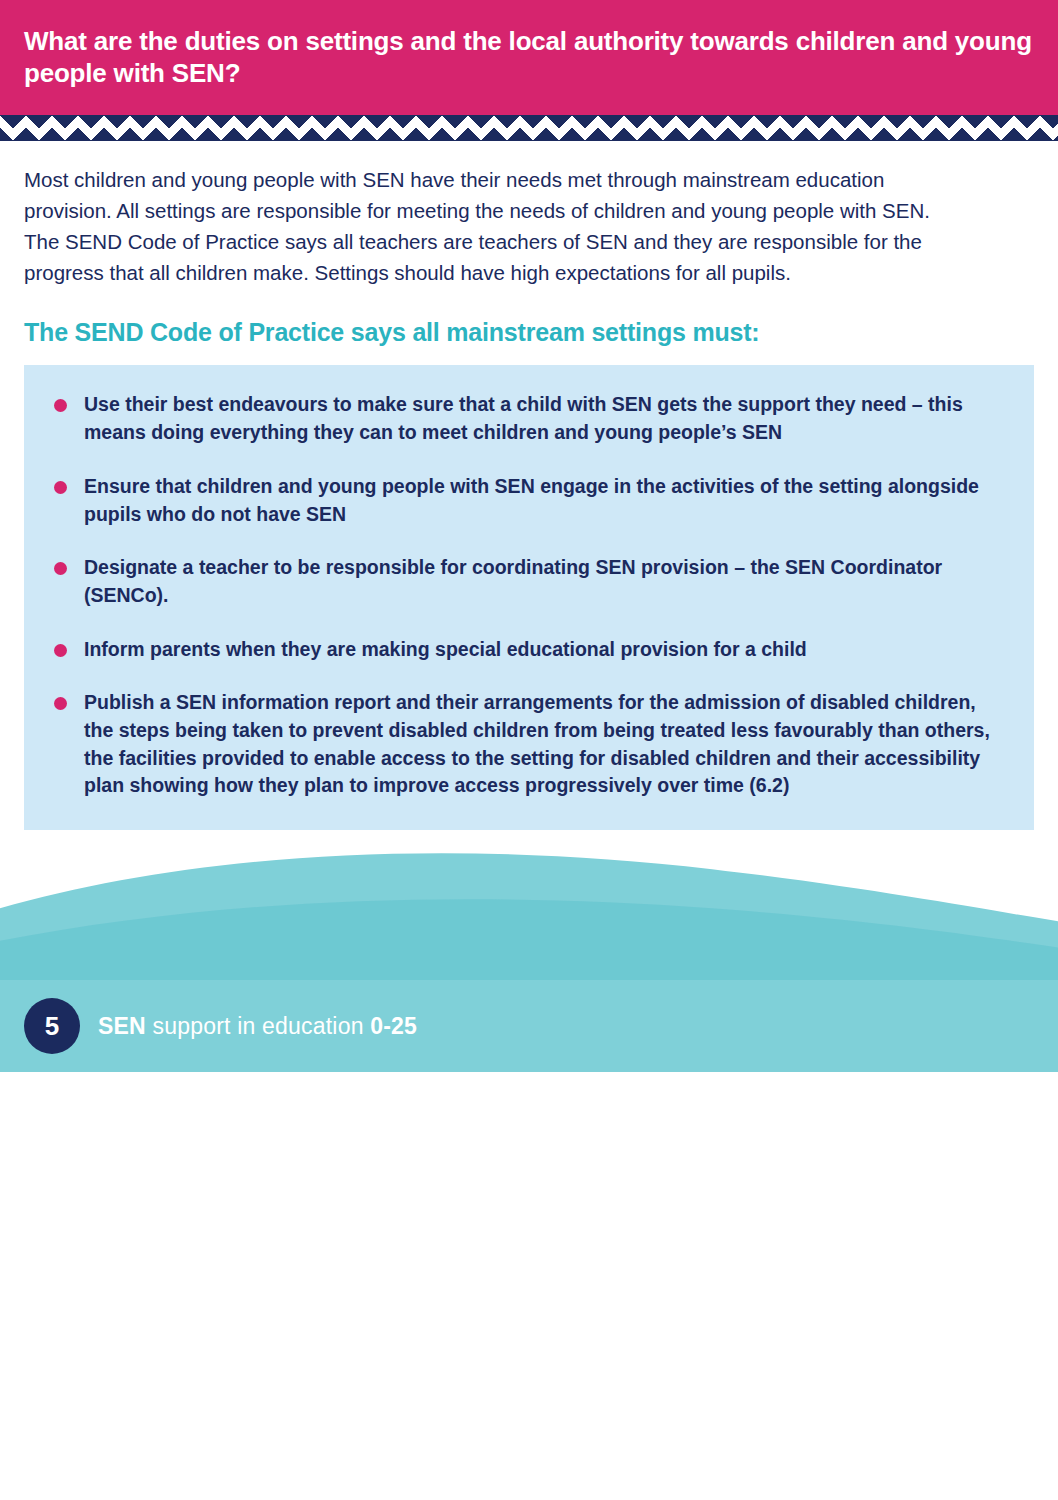What are the duties on settings and the local authority towards children and young people with SEN?
Most children and young people with SEN have their needs met through mainstream education provision. All settings are responsible for meeting the needs of children and young people with SEN. The SEND Code of Practice says all teachers are teachers of SEN and they are responsible for the progress that all children make. Settings should have high expectations for all pupils.
The SEND Code of Practice says all mainstream settings must:
Use their best endeavours to make sure that a child with SEN gets the support they need – this means doing everything they can to meet children and young people’s SEN
Ensure that children and young people with SEN engage in the activities of the setting alongside pupils who do not have SEN
Designate a teacher to be responsible for coordinating SEN provision – the SEN Coordinator (SENCo).
Inform parents when they are making special educational provision for a child
Publish a SEN information report and their arrangements for the admission of disabled children, the steps being taken to prevent disabled children from being treated less favourably than others, the facilities provided to enable access to the setting for disabled children and their accessibility plan showing how they plan to improve access progressively over time (6.2)
5
SEN support in education 0-25